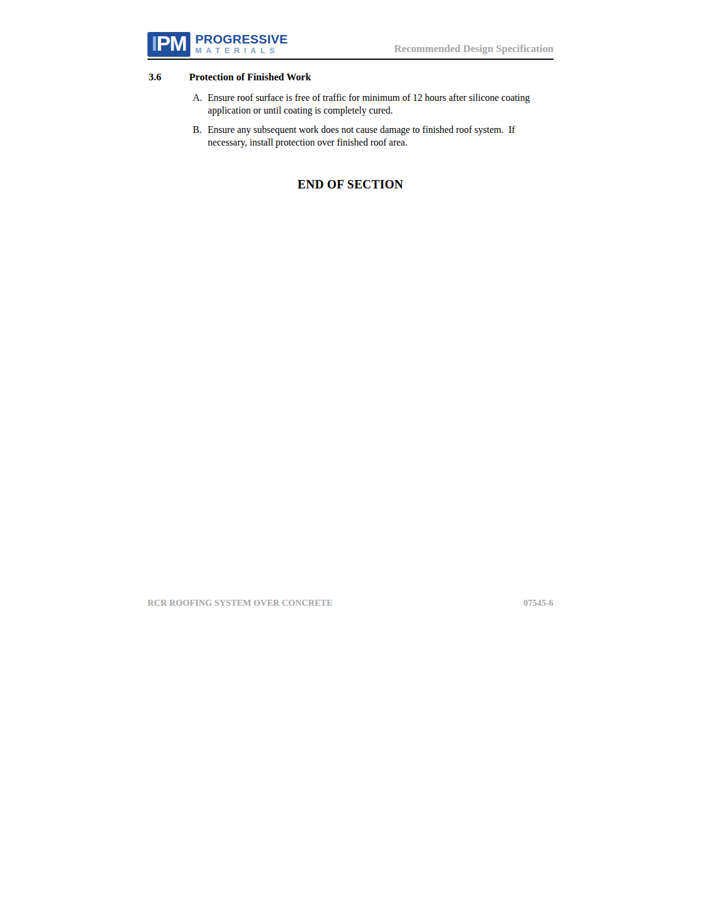IPM
PROGRESSIVE
MATERIALS
Recommended Design Specification
3.6
Protection of Finished Work
A. Ensure roof surface is free of traffic for minimum of 12 hours after silicone coating application or until coating is completely cured.
B. Ensure any subsequent work does not cause damage to finished roof system. If necessary, install protection over finished roof area.
END OF SECTION
RCR ROOFING SYSTEM OVER CONCRETE
07545-6